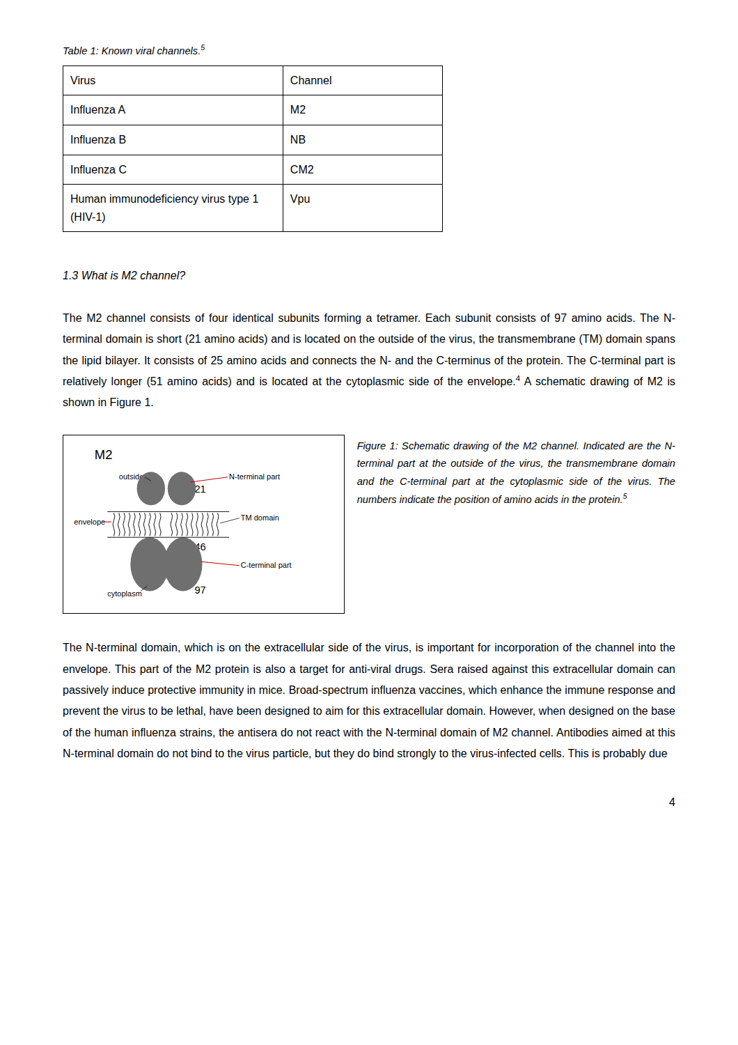Table 1: Known viral channels.5
| Virus | Channel |
| Influenza A | M2 |
| Influenza B | NB |
| Influenza C | CM2 |
| Human immunodeficiency virus type 1 (HIV-1) | Vpu |
1.3 What is M2 channel?
The M2 channel consists of four identical subunits forming a tetramer. Each subunit consists of 97 amino acids. The N-terminal domain is short (21 amino acids) and is located on the outside of the virus, the transmembrane (TM) domain spans the lipid bilayer. It consists of 25 amino acids and connects the N- and the C-terminus of the protein. The C-terminal part is relatively longer (51 amino acids) and is located at the cytoplasmic side of the envelope.4 A schematic drawing of M2 is shown in Figure 1.
M2 outside envelope cytoplasm N-terminal part TM domain C-terminal part 21 46 97
Figure 1: Schematic drawing of the M2 channel. Indicated are the N-terminal part at the outside of the virus, the transmembrane domain and the C-terminal part at the cytoplasmic side of the virus. The numbers indicate the position of amino acids in the protein.5
The N-terminal domain, which is on the extracellular side of the virus, is important for incorporation of the channel into the envelope. This part of the M2 protein is also a target for anti-viral drugs. Sera raised against this extracellular domain can passively induce protective immunity in mice. Broad-spectrum influenza vaccines, which enhance the immune response and prevent the virus to be lethal, have been designed to aim for this extracellular domain. However, when designed on the base of the human influenza strains, the antisera do not react with the N-terminal domain of M2 channel. Antibodies aimed at this N-terminal domain do not bind to the virus particle, but they do bind strongly to the virus-infected cells. This is probably due
4